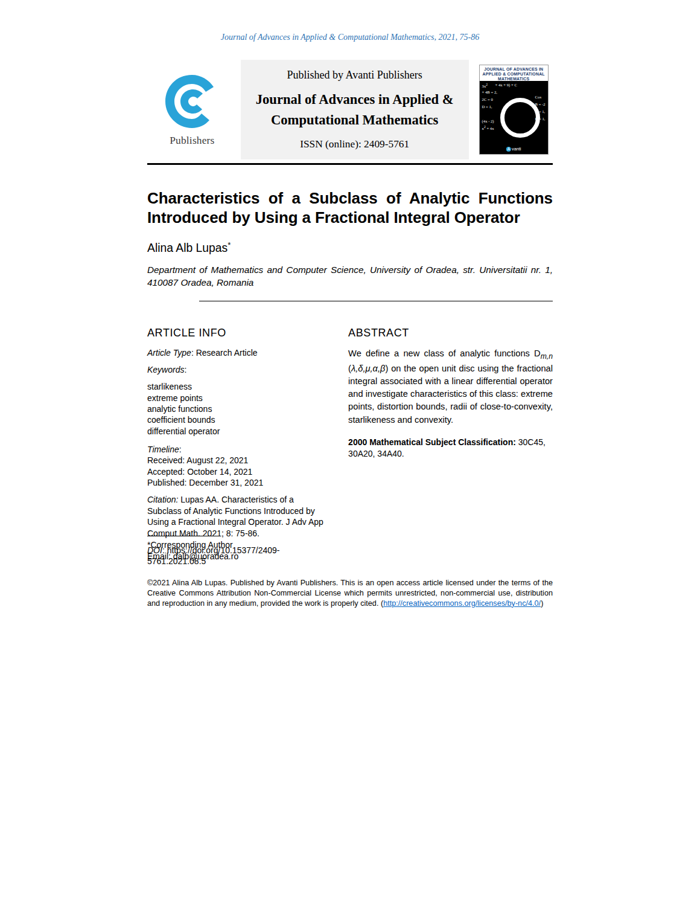Journal of Advances in Applied & Computational Mathematics, 2021, 75-86
Publishers
Published by Avanti Publishers
Journal of Advances in Applied &
Computational Mathematics
ISSN (online): 2409-5761
JOURNAL OF ADVANCES IN
APPLIED & COMPUTATIONAL
MATHEMATICS
ISSN (online): 2409-5761
3x2 + 4x + 9) + C + 4B = 2, 2C = 0 D = 1, Cos B = -2 C = 1, D = 1, (4x - 2) x2 + 4x
Avanti
Characteristics of a Subclass of Analytic Functions Introduced by Using a Fractional Integral Operator
Alina Alb Lupas*
Department of Mathematics and Computer Science, University of Oradea, str. Universitatii nr. 1, 410087 Oradea, Romania
ARTICLE INFO
Article Type: Research Article
Keywords:
starlikeness
extreme points
analytic functions
coefficient bounds
differential operator
Timeline:
Received: August 22, 2021
Accepted: October 14, 2021
Published: December 31, 2021
Citation: Lupas AA. Characteristics of a Subclass of Analytic Functions Introduced by Using a Fractional Integral Operator. J Adv App Comput Math. 2021; 8: 75-86.
DOI: https://doi.org/10.15377/2409-5761.2021.08.5
ABSTRACT
We define a new class of analytic functions Dm,n (λ,δ,μ,α,β) on the open unit disc using the fractional integral associated with a linear differential operator and investigate characteristics of this class: extreme points, distortion bounds, radii of close-to-convexity, starlikeness and convexity.
2000 Mathematical Subject Classification: 30C45, 30A20, 34A40.
*Corresponding Author
Email: dalb@uoradea.ro
©2021 Alina Alb Lupas. Published by Avanti Publishers. This is an open access article licensed under the terms of the Creative Commons Attribution Non-Commercial License which permits unrestricted, non-commercial use, distribution and reproduction in any medium, provided the work is properly cited. (http://creativecommons.org/licenses/by-nc/4.0/)